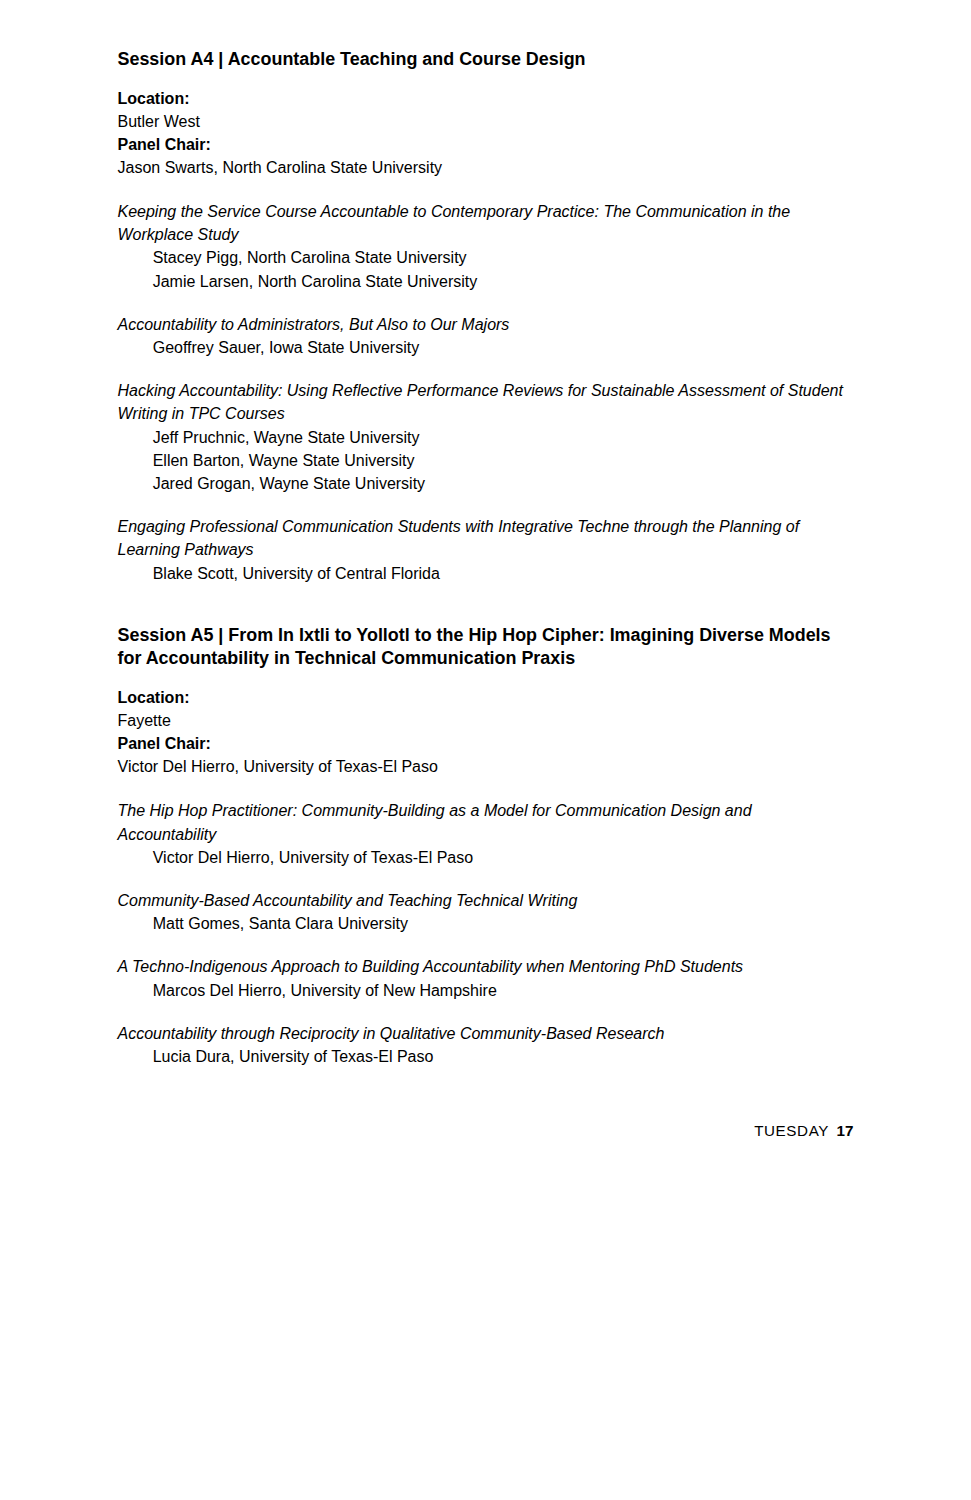Session A4 | Accountable Teaching and Course Design
Location: Butler West Panel Chair: Jason Swarts, North Carolina State University
Keeping the Service Course Accountable to Contemporary Practice: The Communication in the Workplace Study
Stacey Pigg, North Carolina State University
Jamie Larsen, North Carolina State University
Accountability to Administrators, But Also to Our Majors
Geoffrey Sauer, Iowa State University
Hacking Accountability: Using Reflective Performance Reviews for Sustainable Assessment of Student Writing in TPC Courses
Jeff Pruchnic, Wayne State University
Ellen Barton, Wayne State University
Jared Grogan, Wayne State University
Engaging Professional Communication Students with Integrative Techne through the Planning of Learning Pathways
Blake Scott, University of Central Florida
Session A5 | From In Ixtli to Yollotl to the Hip Hop Cipher: Imagining Diverse Models for Accountability in Technical Communication Praxis
Location: Fayette Panel Chair: Victor Del Hierro, University of Texas-El Paso
The Hip Hop Practitioner: Community-Building as a Model for Communication Design and Accountability
Victor Del Hierro, University of Texas-El Paso
Community-Based Accountability and Teaching Technical Writing
Matt Gomes, Santa Clara University
A Techno-Indigenous Approach to Building Accountability when Mentoring PhD Students
Marcos Del Hierro, University of New Hampshire
Accountability through Reciprocity in Qualitative Community-Based Research
Lucia Dura, University of Texas-El Paso
TUESDAY 17